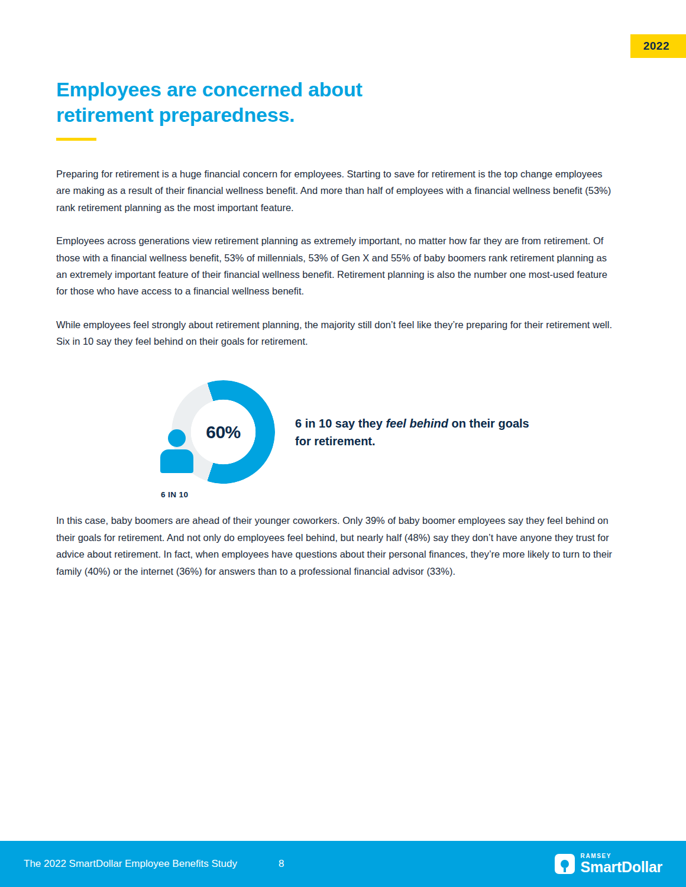2022
Employees are concerned about
retirement preparedness.
Preparing for retirement is a huge financial concern for employees. Starting to save for retirement is the top change employees are making as a result of their financial wellness benefit. And more than half of employees with a financial wellness benefit (53%) rank retirement planning as the most important feature.
Employees across generations view retirement planning as extremely important, no matter how far they are from retirement. Of those with a financial wellness benefit, 53% of millennials, 53% of Gen X and 55% of baby boomers rank retirement planning as an extremely important feature of their financial wellness benefit. Retirement planning is also the number one most-used feature for those who have access to a financial wellness benefit.
While employees feel strongly about retirement planning, the majority still don’t feel like they’re preparing for their retirement well. Six in 10 say they feel behind on their goals for retirement.
60%
6 IN 10
6 in 10 say they feel behind on their goals for retirement.
In this case, baby boomers are ahead of their younger coworkers. Only 39% of baby boomer employees say they feel behind on their goals for retirement. And not only do employees feel behind, but nearly half (48%) say they don’t have anyone they trust for advice about retirement. In fact, when employees have questions about their personal finances, they’re more likely to turn to their family (40%) or the internet (36%) for answers than to a professional financial advisor (33%).
The 2022 SmartDollar Employee Benefits Study 8
RAMSEY SmartDollar